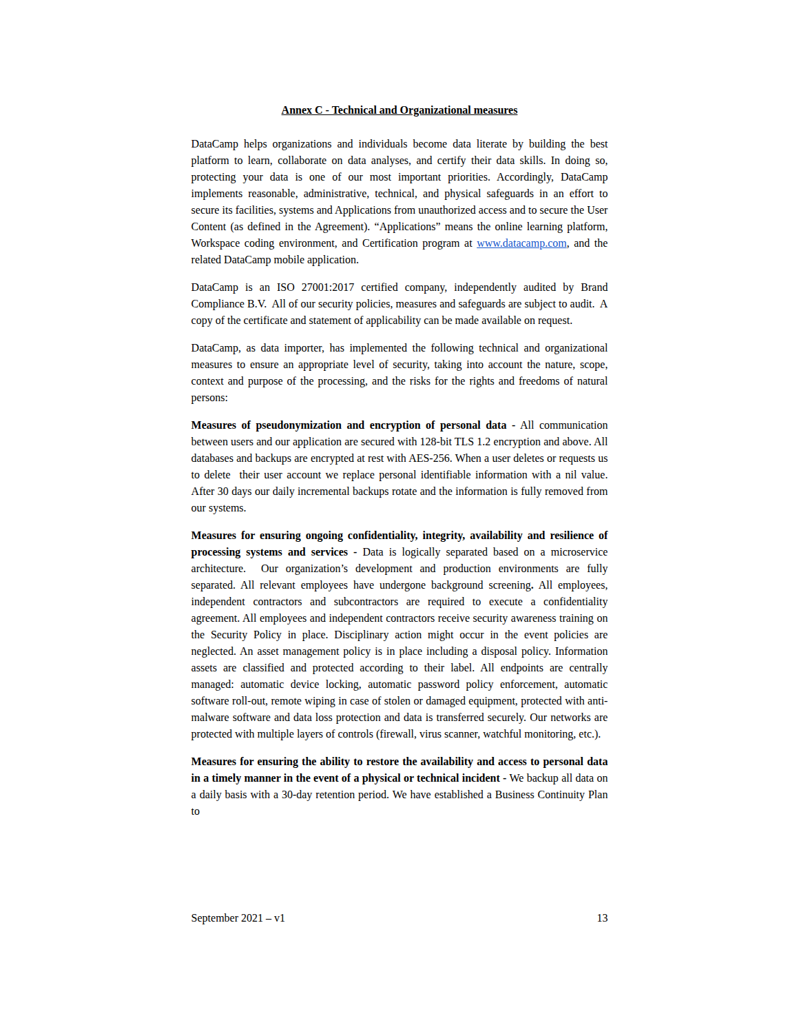Annex C - Technical and Organizational measures
DataCamp helps organizations and individuals become data literate by building the best platform to learn, collaborate on data analyses, and certify their data skills. In doing so, protecting your data is one of our most important priorities. Accordingly, DataCamp implements reasonable, administrative, technical, and physical safeguards in an effort to secure its facilities, systems and Applications from unauthorized access and to secure the User Content (as defined in the Agreement). “Applications” means the online learning platform, Workspace coding environment, and Certification program at www.datacamp.com, and the related DataCamp mobile application.
DataCamp is an ISO 27001:2017 certified company, independently audited by Brand Compliance B.V. All of our security policies, measures and safeguards are subject to audit. A copy of the certificate and statement of applicability can be made available on request.
DataCamp, as data importer, has implemented the following technical and organizational measures to ensure an appropriate level of security, taking into account the nature, scope, context and purpose of the processing, and the risks for the rights and freedoms of natural persons:
Measures of pseudonymization and encryption of personal data - All communication between users and our application are secured with 128-bit TLS 1.2 encryption and above. All databases and backups are encrypted at rest with AES-256. When a user deletes or requests us to delete their user account we replace personal identifiable information with a nil value. After 30 days our daily incremental backups rotate and the information is fully removed from our systems.
Measures for ensuring ongoing confidentiality, integrity, availability and resilience of processing systems and services - Data is logically separated based on a microservice architecture. Our organization’s development and production environments are fully separated. All relevant employees have undergone background screening. All employees, independent contractors and subcontractors are required to execute a confidentiality agreement. All employees and independent contractors receive security awareness training on the Security Policy in place. Disciplinary action might occur in the event policies are neglected. An asset management policy is in place including a disposal policy. Information assets are classified and protected according to their label. All endpoints are centrally managed: automatic device locking, automatic password policy enforcement, automatic software roll-out, remote wiping in case of stolen or damaged equipment, protected with anti-malware software and data loss protection and data is transferred securely. Our networks are protected with multiple layers of controls (firewall, virus scanner, watchful monitoring, etc.).
Measures for ensuring the ability to restore the availability and access to personal data in a timely manner in the event of a physical or technical incident - We backup all data on a daily basis with a 30-day retention period. We have established a Business Continuity Plan to
September 2021 – v1
13